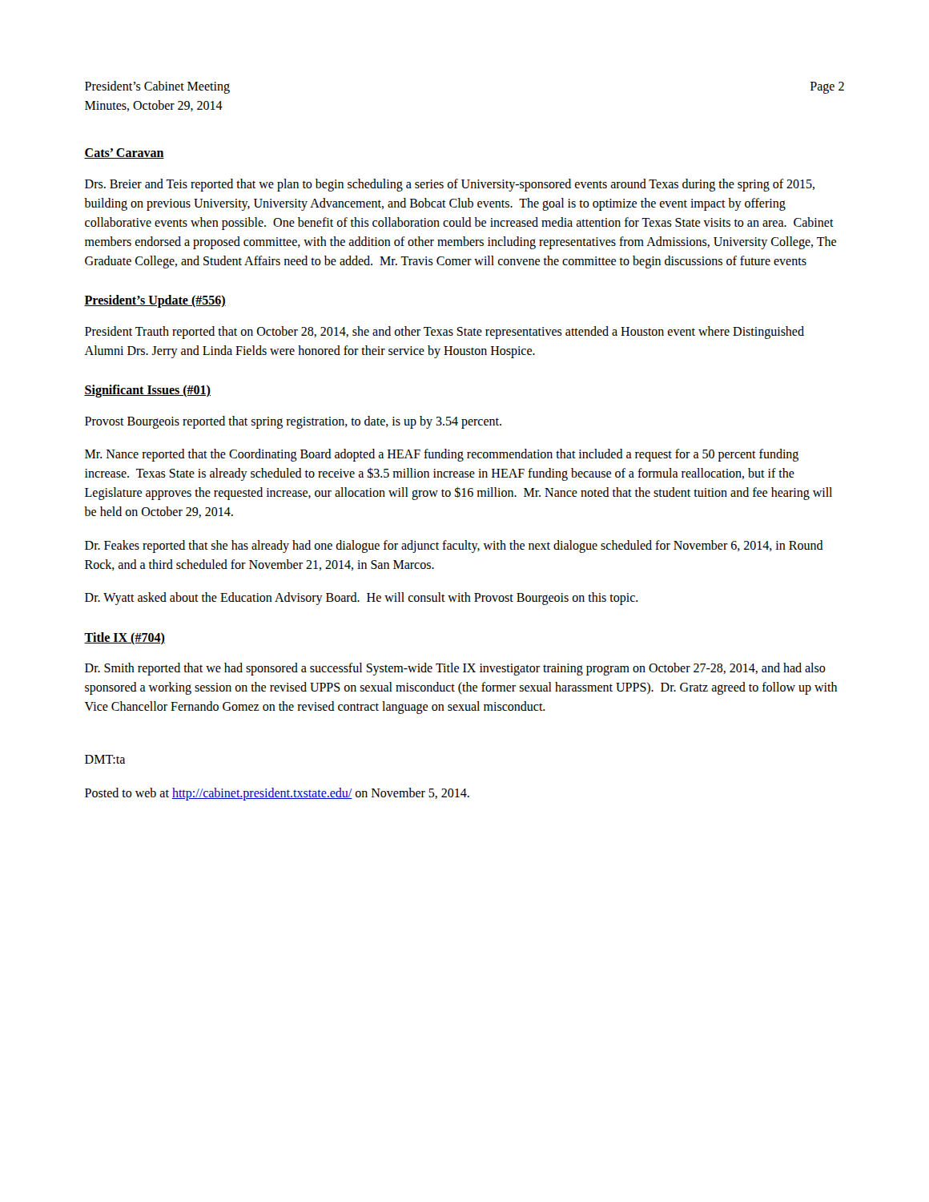President’s Cabinet Meeting
Minutes, October 29, 2014
Page 2
Cats’ Caravan
Drs. Breier and Teis reported that we plan to begin scheduling a series of University-sponsored events around Texas during the spring of 2015, building on previous University, University Advancement, and Bobcat Club events. The goal is to optimize the event impact by offering collaborative events when possible. One benefit of this collaboration could be increased media attention for Texas State visits to an area. Cabinet members endorsed a proposed committee, with the addition of other members including representatives from Admissions, University College, The Graduate College, and Student Affairs need to be added. Mr. Travis Comer will convene the committee to begin discussions of future events
President’s Update (#556)
President Trauth reported that on October 28, 2014, she and other Texas State representatives attended a Houston event where Distinguished Alumni Drs. Jerry and Linda Fields were honored for their service by Houston Hospice.
Significant Issues (#01)
Provost Bourgeois reported that spring registration, to date, is up by 3.54 percent.
Mr. Nance reported that the Coordinating Board adopted a HEAF funding recommendation that included a request for a 50 percent funding increase. Texas State is already scheduled to receive a $3.5 million increase in HEAF funding because of a formula reallocation, but if the Legislature approves the requested increase, our allocation will grow to $16 million. Mr. Nance noted that the student tuition and fee hearing will be held on October 29, 2014.
Dr. Feakes reported that she has already had one dialogue for adjunct faculty, with the next dialogue scheduled for November 6, 2014, in Round Rock, and a third scheduled for November 21, 2014, in San Marcos.
Dr. Wyatt asked about the Education Advisory Board. He will consult with Provost Bourgeois on this topic.
Title IX (#704)
Dr. Smith reported that we had sponsored a successful System-wide Title IX investigator training program on October 27-28, 2014, and had also sponsored a working session on the revised UPPS on sexual misconduct (the former sexual harassment UPPS). Dr. Gratz agreed to follow up with Vice Chancellor Fernando Gomez on the revised contract language on sexual misconduct.
DMT:ta
Posted to web at http://cabinet.president.txstate.edu/ on November 5, 2014.